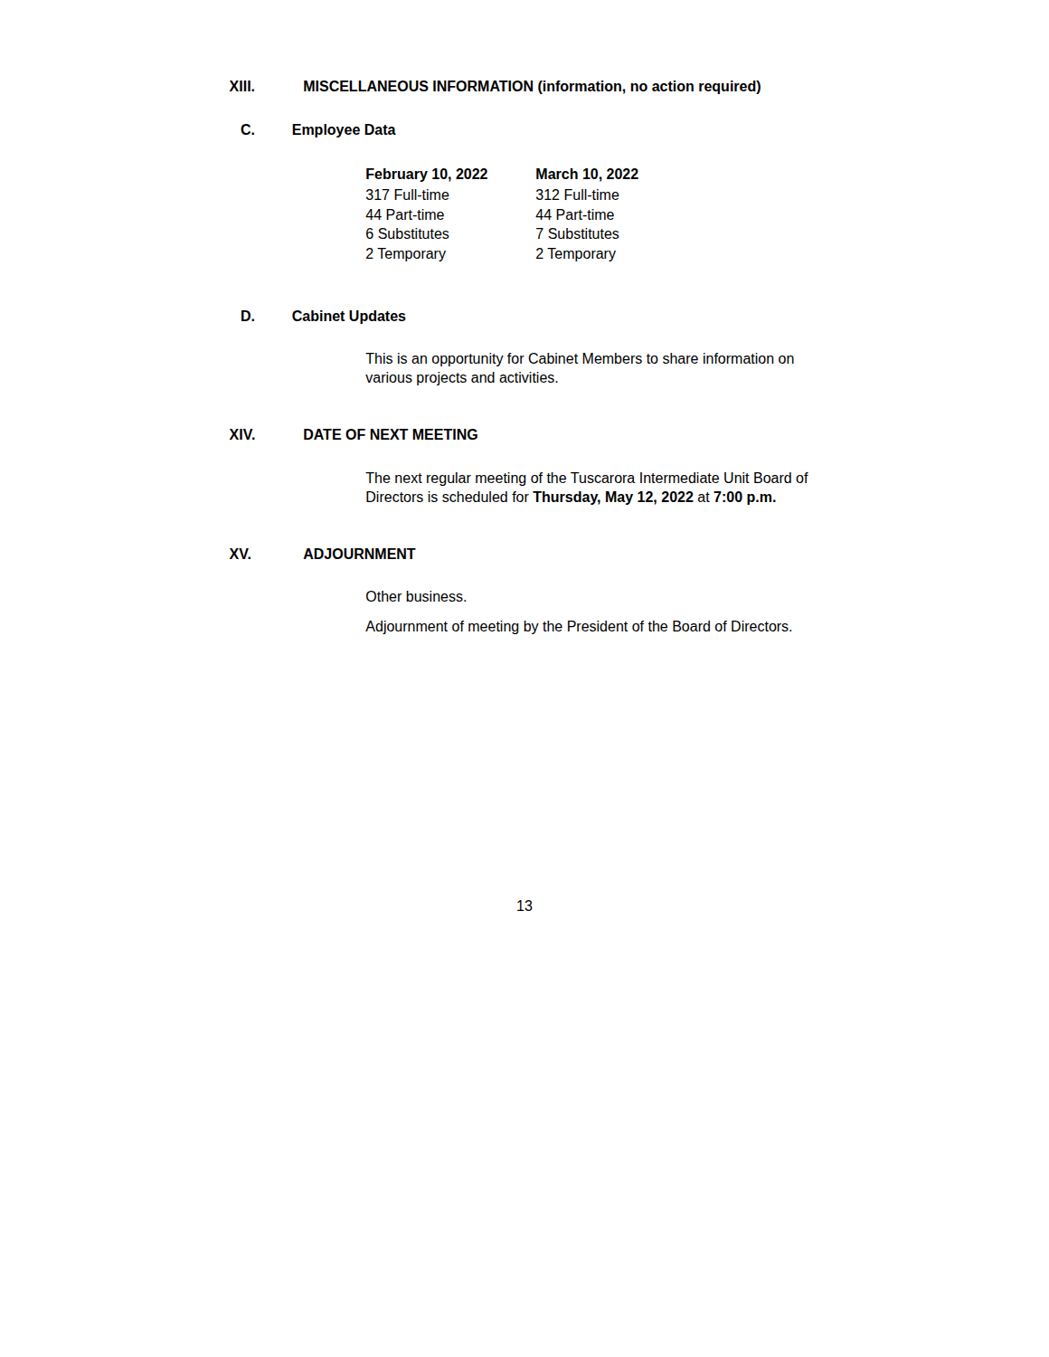XIII.
MISCELLANEOUS INFORMATION (information, no action required)
C.
Employee Data
| February 10, 2022 | March 10, 2022 |
| --- | --- |
| 317 Full-time | 312 Full-time |
| 44 Part-time | 44 Part-time |
| 6 Substitutes | 7 Substitutes |
| 2 Temporary | 2 Temporary |
D.
Cabinet Updates
This is an opportunity for Cabinet Members to share information on various projects and activities.
XIV.
DATE OF NEXT MEETING
The next regular meeting of the Tuscarora Intermediate Unit Board of Directors is scheduled for Thursday, May 12, 2022 at 7:00 p.m.
XV.
ADJOURNMENT
Other business.
Adjournment of meeting by the President of the Board of Directors.
13